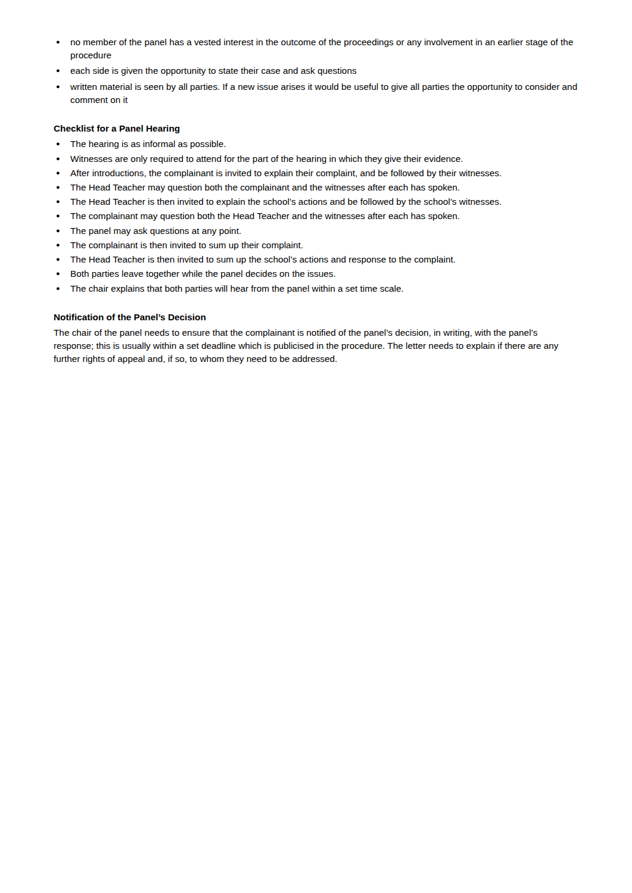no member of the panel has a vested interest in the outcome of the proceedings or any involvement in an earlier stage of the procedure
each side is given the opportunity to state their case and ask questions
written material is seen by all parties. If a new issue arises it would be useful to give all parties the opportunity to consider and comment on it
Checklist for a Panel Hearing
The hearing is as informal as possible.
Witnesses are only required to attend for the part of the hearing in which they give their evidence.
After introductions, the complainant is invited to explain their complaint, and be followed by their witnesses.
The Head Teacher may question both the complainant and the witnesses after each has spoken.
The Head Teacher is then invited to explain the school’s actions and be followed by the school’s witnesses.
The complainant may question both the Head Teacher and the witnesses after each has spoken.
The panel may ask questions at any point.
The complainant is then invited to sum up their complaint.
The Head Teacher is then invited to sum up the school’s actions and response to the complaint.
Both parties leave together while the panel decides on the issues.
The chair explains that both parties will hear from the panel within a set time scale.
Notification of the Panel’s Decision
The chair of the panel needs to ensure that the complainant is notified of the panel’s decision, in writing, with the panel’s response; this is usually within a set deadline which is publicised in the procedure. The letter needs to explain if there are any further rights of appeal and, if so, to whom they need to be addressed.